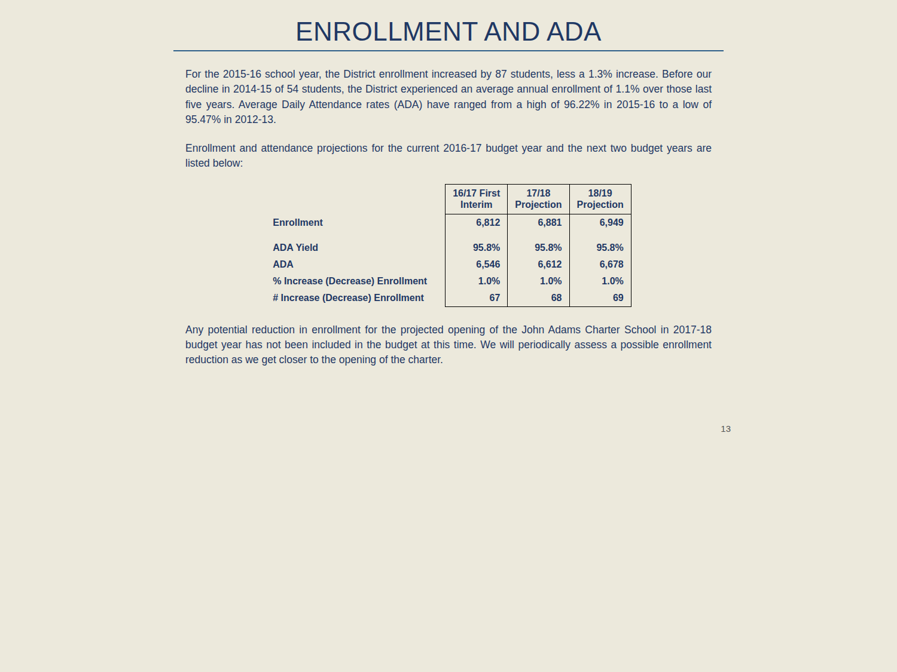ENROLLMENT AND ADA
For the 2015-16 school year, the District enrollment increased by 87 students, less a 1.3% increase. Before our decline in 2014-15 of 54 students, the District experienced an average annual enrollment of 1.1% over those last five years. Average Daily Attendance rates (ADA) have ranged from a high of 96.22% in 2015-16 to a low of 95.47% in 2012-13.
Enrollment and attendance projections for the current 2016-17 budget year and the next two budget years are listed below:
| | 16/17 First Interim | 17/18 Projection | 18/19 Projection |
| --- | --- | --- | --- |
| Enrollment | 6,812 | 6,881 | 6,949 |
| ADA Yield | 95.8% | 95.8% | 95.8% |
| ADA | 6,546 | 6,612 | 6,678 |
| % Increase (Decrease) Enrollment | 1.0% | 1.0% | 1.0% |
| # Increase (Decrease) Enrollment | 67 | 68 | 69 |
Any potential reduction in enrollment for the projected opening of the John Adams Charter School in 2017-18 budget year has not been included in the budget at this time. We will periodically assess a possible enrollment reduction as we get closer to the opening of the charter.
13